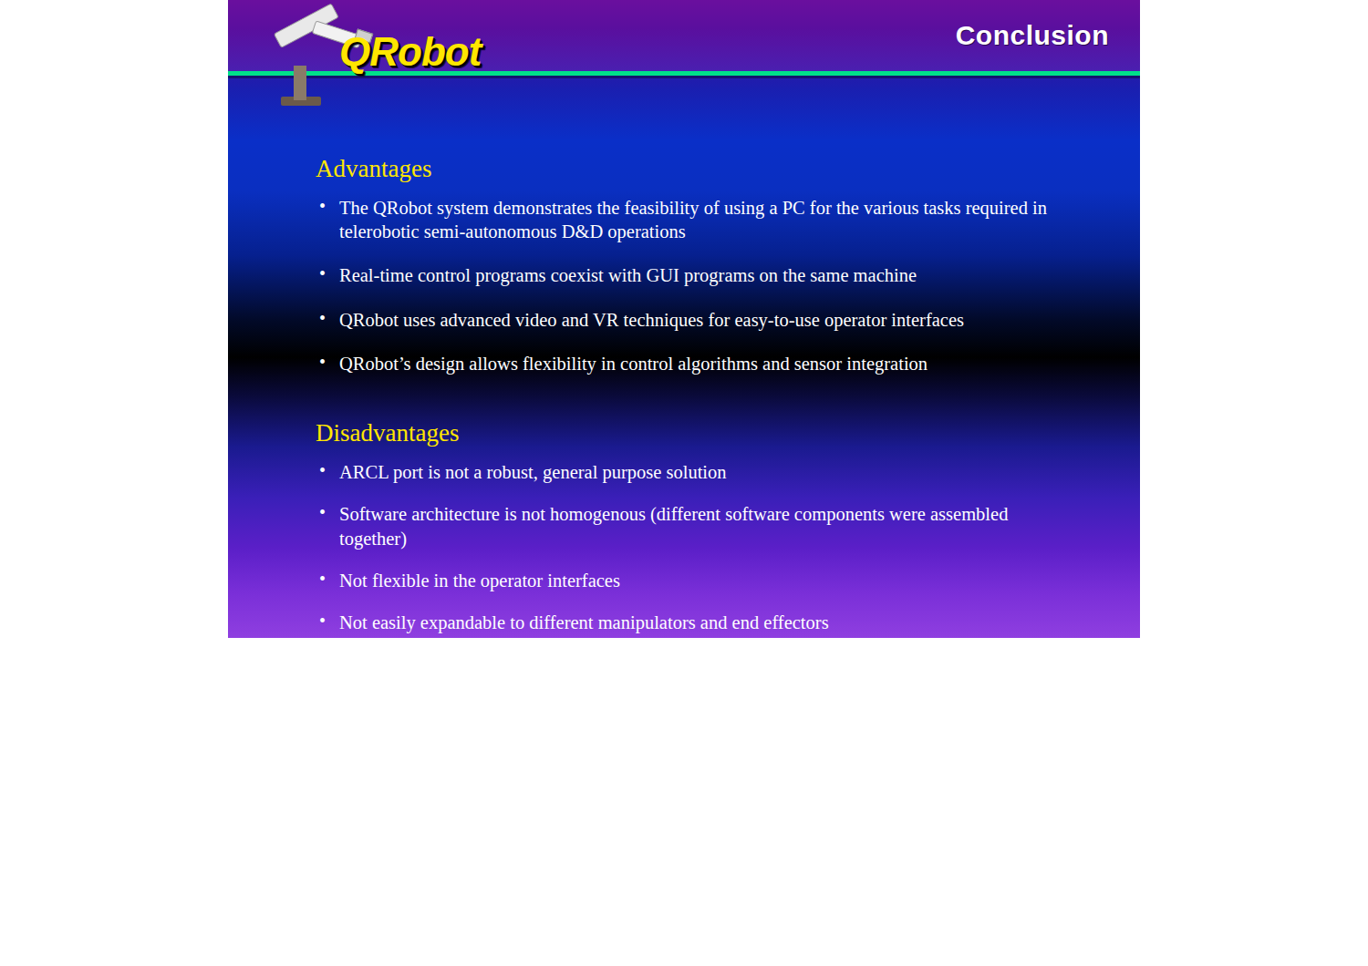QRobot
Conclusion
Advantages
The QRobot system demonstrates the feasibility of using a PC for the various tasks required in telerobotic semi-autonomous D&D operations
Real-time control programs coexist with GUI programs on the same machine
QRobot uses advanced video and VR techniques for easy-to-use operator interfaces
QRobot’s design allows flexibility in control algorithms and sensor integration
Disadvantages
ARCL port is not a robust, general purpose solution
Software architecture is not homogenous (different software components were assembled together)
Not flexible in the operator interfaces
Not easily expandable to different manipulators and end effectors